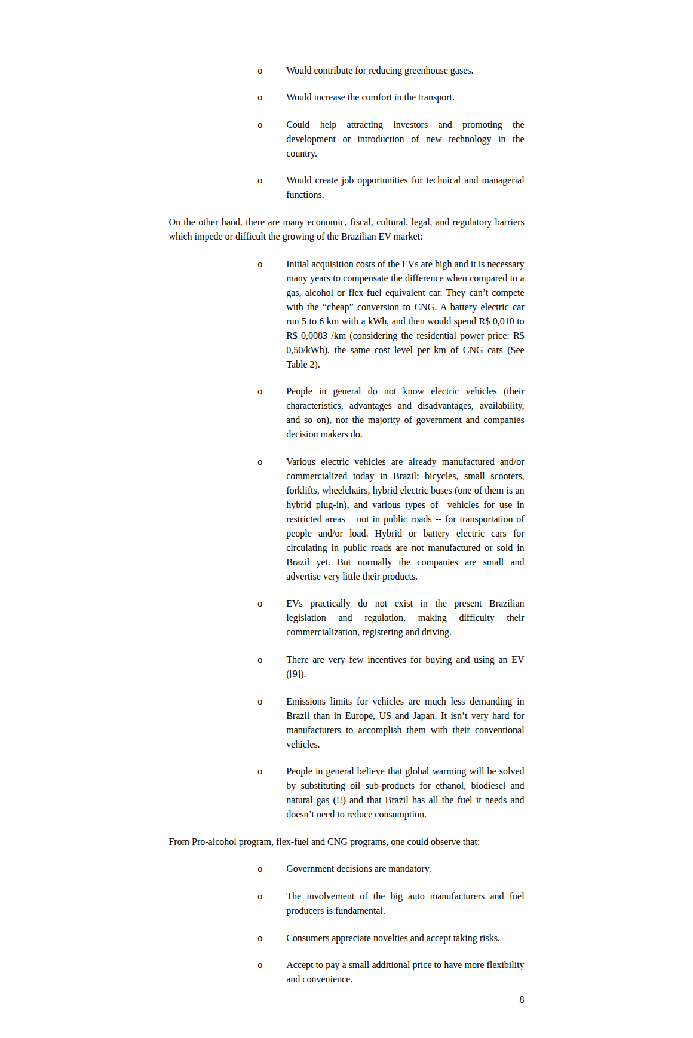Would contribute for reducing greenhouse gases.
Would increase the comfort in the transport.
Could help attracting investors and promoting the development or introduction of new technology in the country.
Would create job opportunities for technical and managerial functions.
On the other hand, there are many economic, fiscal, cultural, legal, and regulatory barriers which impede or difficult the growing of the Brazilian EV market:
Initial acquisition costs of the EVs are high and it is necessary many years to compensate the difference when compared to a gas, alcohol or flex-fuel equivalent car. They can’t compete with the “cheap” conversion to CNG. A battery electric car run 5 to 6 km with a kWh, and then would spend R$ 0,010 to R$ 0,0083 /km (considering the residential power price: R$ 0,50/kWh), the same cost level per km of CNG cars (See Table 2).
People in general do not know electric vehicles (their characteristics, advantages and disadvantages, availability, and so on), nor the majority of government and companies decision makers do.
Various electric vehicles are already manufactured and/or commercialized today in Brazil: bicycles, small scooters, forklifts, wheelchairs, hybrid electric buses (one of them is an hybrid plug-in), and various types of vehicles for use in restricted areas – not in public roads -- for transportation of people and/or load. Hybrid or battery electric cars for circulating in public roads are not manufactured or sold in Brazil yet. But normally the companies are small and advertise very little their products.
EVs practically do not exist in the present Brazilian legislation and regulation, making difficulty their commercialization, registering and driving.
There are very few incentives for buying and using an EV ([9]).
Emissions limits for vehicles are much less demanding in Brazil than in Europe, US and Japan. It isn’t very hard for manufacturers to accomplish them with their conventional vehicles.
People in general believe that global warming will be solved by substituting oil sub-products for ethanol, biodiesel and natural gas (!!) and that Brazil has all the fuel it needs and doesn’t need to reduce consumption.
From Pro-alcohol program, flex-fuel and CNG programs, one could observe that:
Government decisions are mandatory.
The involvement of the big auto manufacturers and fuel producers is fundamental.
Consumers appreciate novelties and accept taking risks.
Accept to pay a small additional price to have more flexibility and convenience.
8